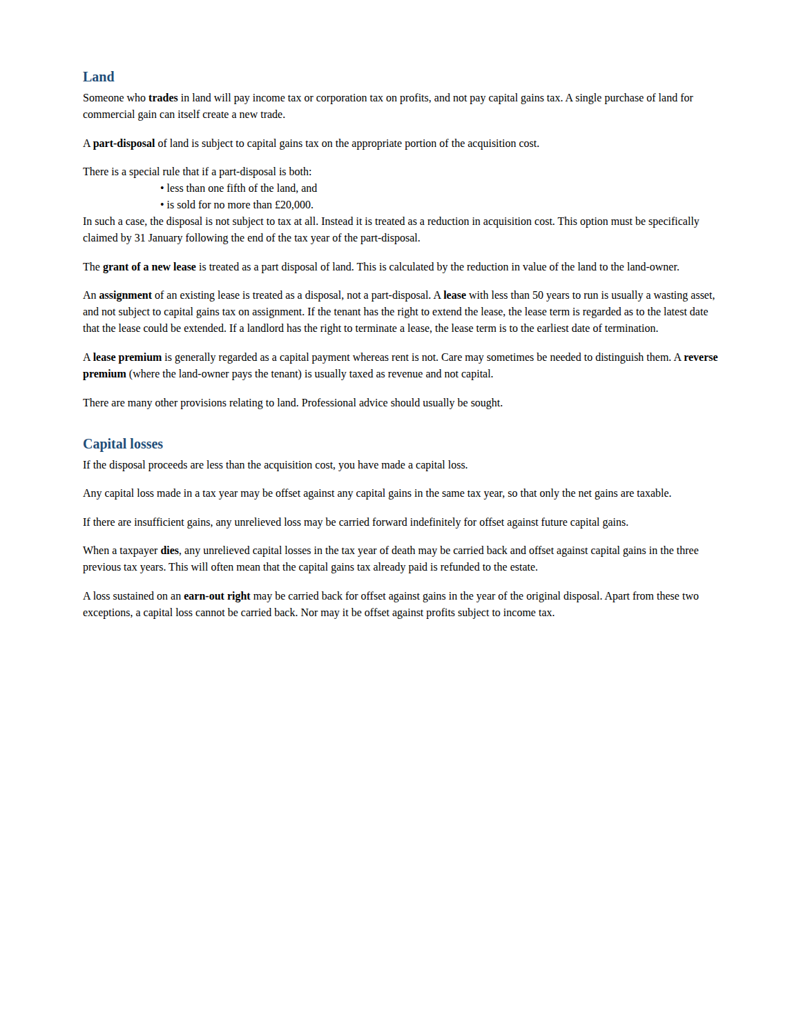Land
Someone who trades in land will pay income tax or corporation tax on profits, and not pay capital gains tax. A single purchase of land for commercial gain can itself create a new trade.
A part-disposal of land is subject to capital gains tax on the appropriate portion of the acquisition cost.
There is a special rule that if a part-disposal is both:
less than one fifth of the land, and
is sold for no more than £20,000.
In such a case, the disposal is not subject to tax at all. Instead it is treated as a reduction in acquisition cost. This option must be specifically claimed by 31 January following the end of the tax year of the part-disposal.
The grant of a new lease is treated as a part disposal of land. This is calculated by the reduction in value of the land to the land-owner.
An assignment of an existing lease is treated as a disposal, not a part-disposal. A lease with less than 50 years to run is usually a wasting asset, and not subject to capital gains tax on assignment. If the tenant has the right to extend the lease, the lease term is regarded as to the latest date that the lease could be extended. If a landlord has the right to terminate a lease, the lease term is to the earliest date of termination.
A lease premium is generally regarded as a capital payment whereas rent is not. Care may sometimes be needed to distinguish them. A reverse premium (where the land-owner pays the tenant) is usually taxed as revenue and not capital.
There are many other provisions relating to land. Professional advice should usually be sought.
Capital losses
If the disposal proceeds are less than the acquisition cost, you have made a capital loss.
Any capital loss made in a tax year may be offset against any capital gains in the same tax year, so that only the net gains are taxable.
If there are insufficient gains, any unrelieved loss may be carried forward indefinitely for offset against future capital gains.
When a taxpayer dies, any unrelieved capital losses in the tax year of death may be carried back and offset against capital gains in the three previous tax years. This will often mean that the capital gains tax already paid is refunded to the estate.
A loss sustained on an earn-out right may be carried back for offset against gains in the year of the original disposal. Apart from these two exceptions, a capital loss cannot be carried back. Nor may it be offset against profits subject to income tax.